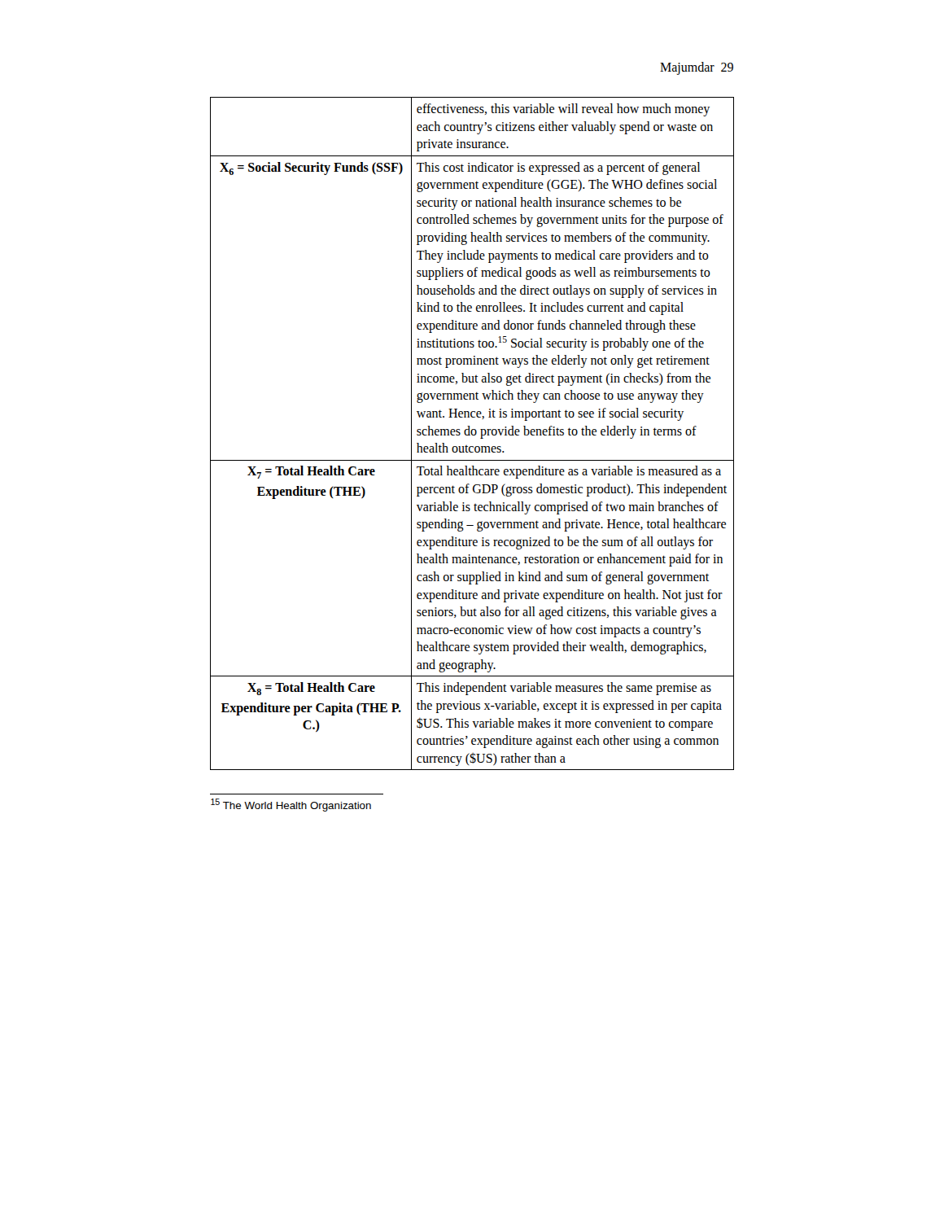Majumdar 29
| | effectiveness, this variable will reveal how much money each country’s citizens either valuably spend or waste on private insurance. |
| X 6 = Social Security Funds (SSF) | This cost indicator is expressed as a percent of general government expenditure (GGE). The WHO defines social security or national health insurance schemes to be controlled schemes by government units for the purpose of providing health services to members of the community. They include payments to medical care providers and to suppliers of medical goods as well as reimbursements to households and the direct outlays on supply of services in kind to the enrollees. It includes current and capital expenditure and donor funds channeled through these institutions too. 15 Social security is probably one of the most prominent ways the elderly not only get retirement income, but also get direct payment (in checks) from the government which they can choose to use anyway they want. Hence, it is important to see if social security schemes do provide benefits to the elderly in terms of health outcomes. |
| X 7 = Total Health Care Expenditure (THE) | Total healthcare expenditure as a variable is measured as a percent of GDP (gross domestic product). This independent variable is technically comprised of two main branches of spending – government and private. Hence, total healthcare expenditure is recognized to be the sum of all outlays for health maintenance, restoration or enhancement paid for in cash or supplied in kind and sum of general government expenditure and private expenditure on health. Not just for seniors, but also for all aged citizens, this variable gives a macro-economic view of how cost impacts a country’s healthcare system provided their wealth, demographics, and geography. |
| X 8 = Total Health Care Expenditure per Capita (THE P. C.) | This independent variable measures the same premise as the previous x-variable, except it is expressed in per capita $US. This variable makes it more convenient to compare countries’ expenditure against each other using a common currency ($US) rather than a |
15 The World Health Organization